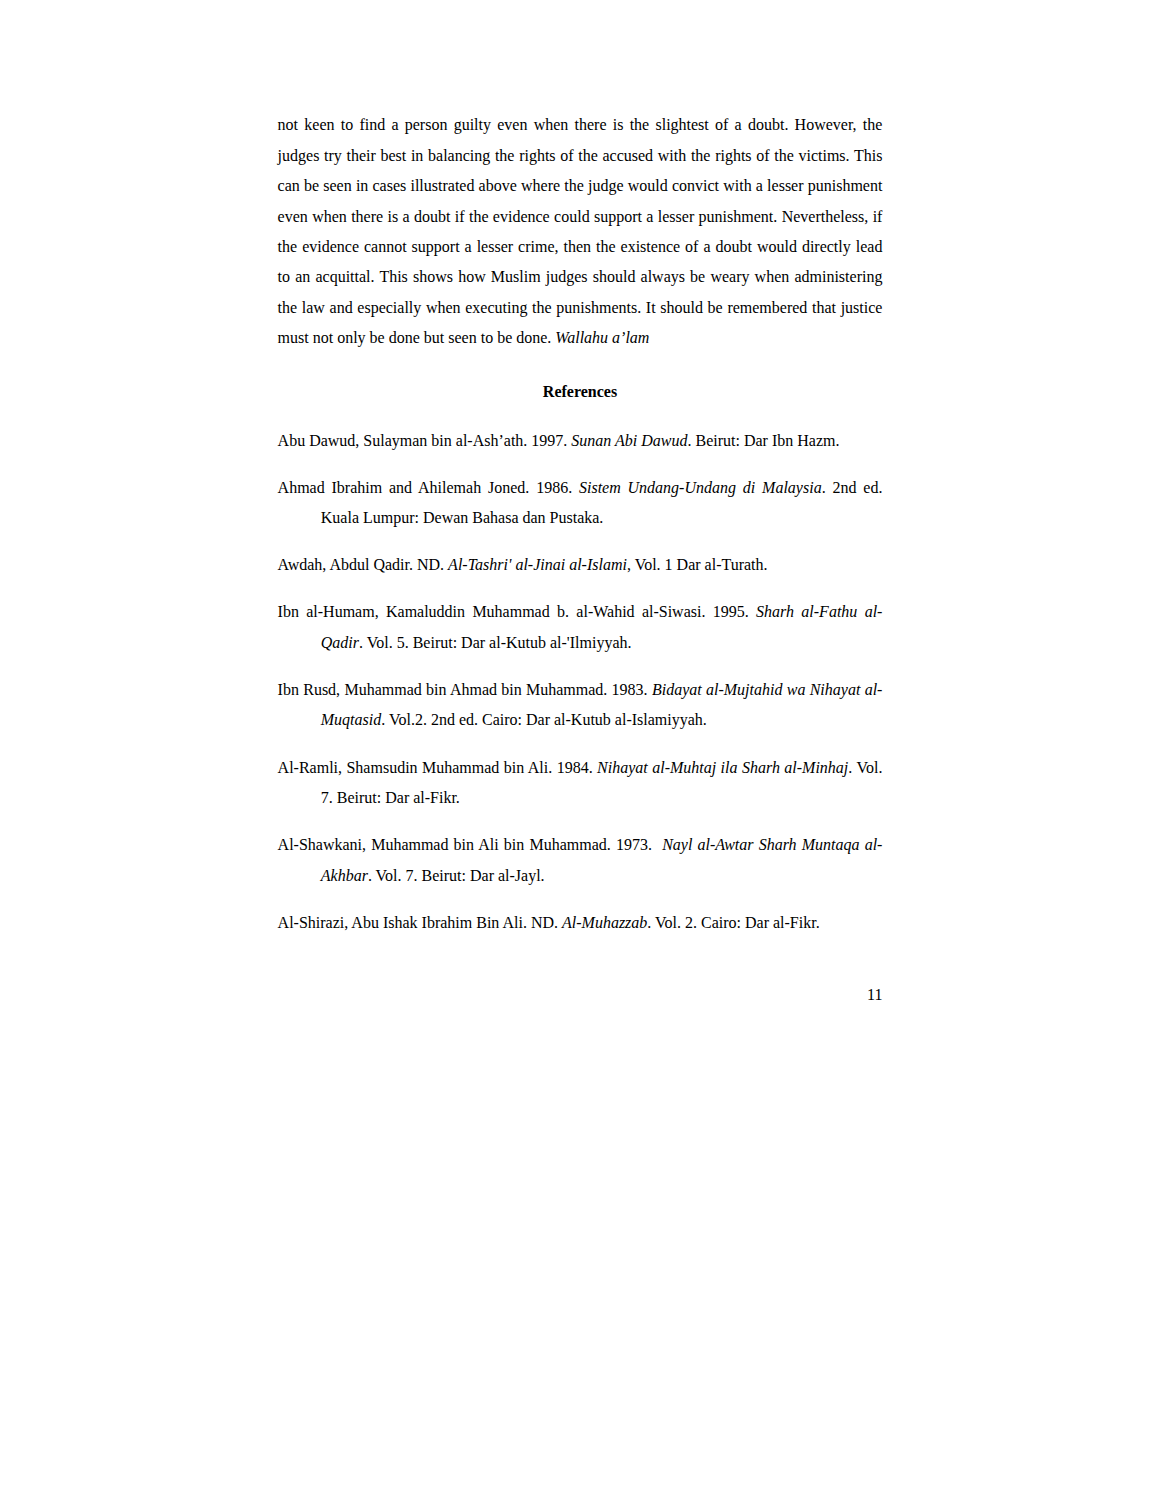not keen to find a person guilty even when there is the slightest of a doubt. However, the judges try their best in balancing the rights of the accused with the rights of the victims. This can be seen in cases illustrated above where the judge would convict with a lesser punishment even when there is a doubt if the evidence could support a lesser punishment. Nevertheless, if the evidence cannot support a lesser crime, then the existence of a doubt would directly lead to an acquittal. This shows how Muslim judges should always be weary when administering the law and especially when executing the punishments. It should be remembered that justice must not only be done but seen to be done. Wallahu a’lam
References
Abu Dawud, Sulayman bin al-Ash’ath. 1997. Sunan Abi Dawud. Beirut: Dar Ibn Hazm.
Ahmad Ibrahim and Ahilemah Joned. 1986. Sistem Undang-Undang di Malaysia. 2nd ed. Kuala Lumpur: Dewan Bahasa dan Pustaka.
Awdah, Abdul Qadir. ND. Al-Tashri' al-Jinai al-Islami, Vol. 1 Dar al-Turath.
Ibn al-Humam, Kamaluddin Muhammad b. al-Wahid al-Siwasi. 1995. Sharh al-Fathu al-Qadir. Vol. 5. Beirut: Dar al-Kutub al-'Ilmiyyah.
Ibn Rusd, Muhammad bin Ahmad bin Muhammad. 1983. Bidayat al-Mujtahid wa Nihayat al-Muqtasid. Vol.2. 2nd ed. Cairo: Dar al-Kutub al-Islamiyyah.
Al-Ramli, Shamsudin Muhammad bin Ali. 1984. Nihayat al-Muhtaj ila Sharh al-Minhaj. Vol. 7. Beirut: Dar al-Fikr.
Al-Shawkani, Muhammad bin Ali bin Muhammad. 1973. Nayl al-Awtar Sharh Muntaqa al-Akhbar. Vol. 7. Beirut: Dar al-Jayl.
Al-Shirazi, Abu Ishak Ibrahim Bin Ali. ND. Al-Muhazzab. Vol. 2. Cairo: Dar al-Fikr.
11